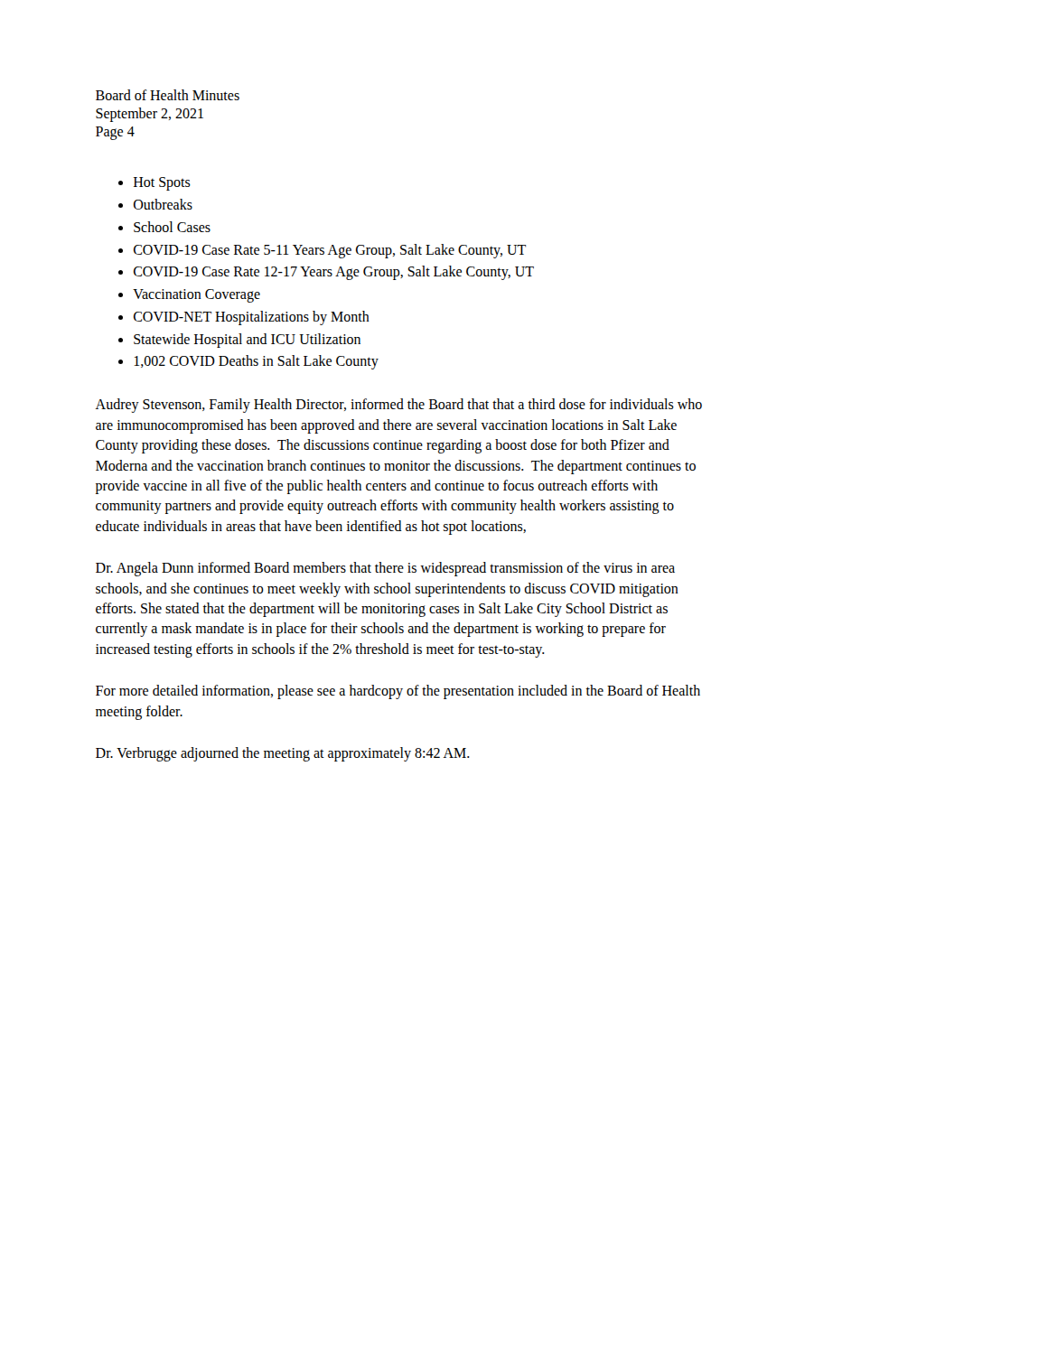Board of Health Minutes
September 2, 2021
Page 4
Hot Spots
Outbreaks
School Cases
COVID-19 Case Rate 5-11 Years Age Group, Salt Lake County, UT
COVID-19 Case Rate 12-17 Years Age Group, Salt Lake County, UT
Vaccination Coverage
COVID-NET Hospitalizations by Month
Statewide Hospital and ICU Utilization
1,002 COVID Deaths in Salt Lake County
Audrey Stevenson, Family Health Director, informed the Board that that a third dose for individuals who are immunocompromised has been approved and there are several vaccination locations in Salt Lake County providing these doses. The discussions continue regarding a boost dose for both Pfizer and Moderna and the vaccination branch continues to monitor the discussions. The department continues to provide vaccine in all five of the public health centers and continue to focus outreach efforts with community partners and provide equity outreach efforts with community health workers assisting to educate individuals in areas that have been identified as hot spot locations,
Dr. Angela Dunn informed Board members that there is widespread transmission of the virus in area schools, and she continues to meet weekly with school superintendents to discuss COVID mitigation efforts. She stated that the department will be monitoring cases in Salt Lake City School District as currently a mask mandate is in place for their schools and the department is working to prepare for increased testing efforts in schools if the 2% threshold is meet for test-to-stay.
For more detailed information, please see a hardcopy of the presentation included in the Board of Health meeting folder.
Dr. Verbrugge adjourned the meeting at approximately 8:42 AM.